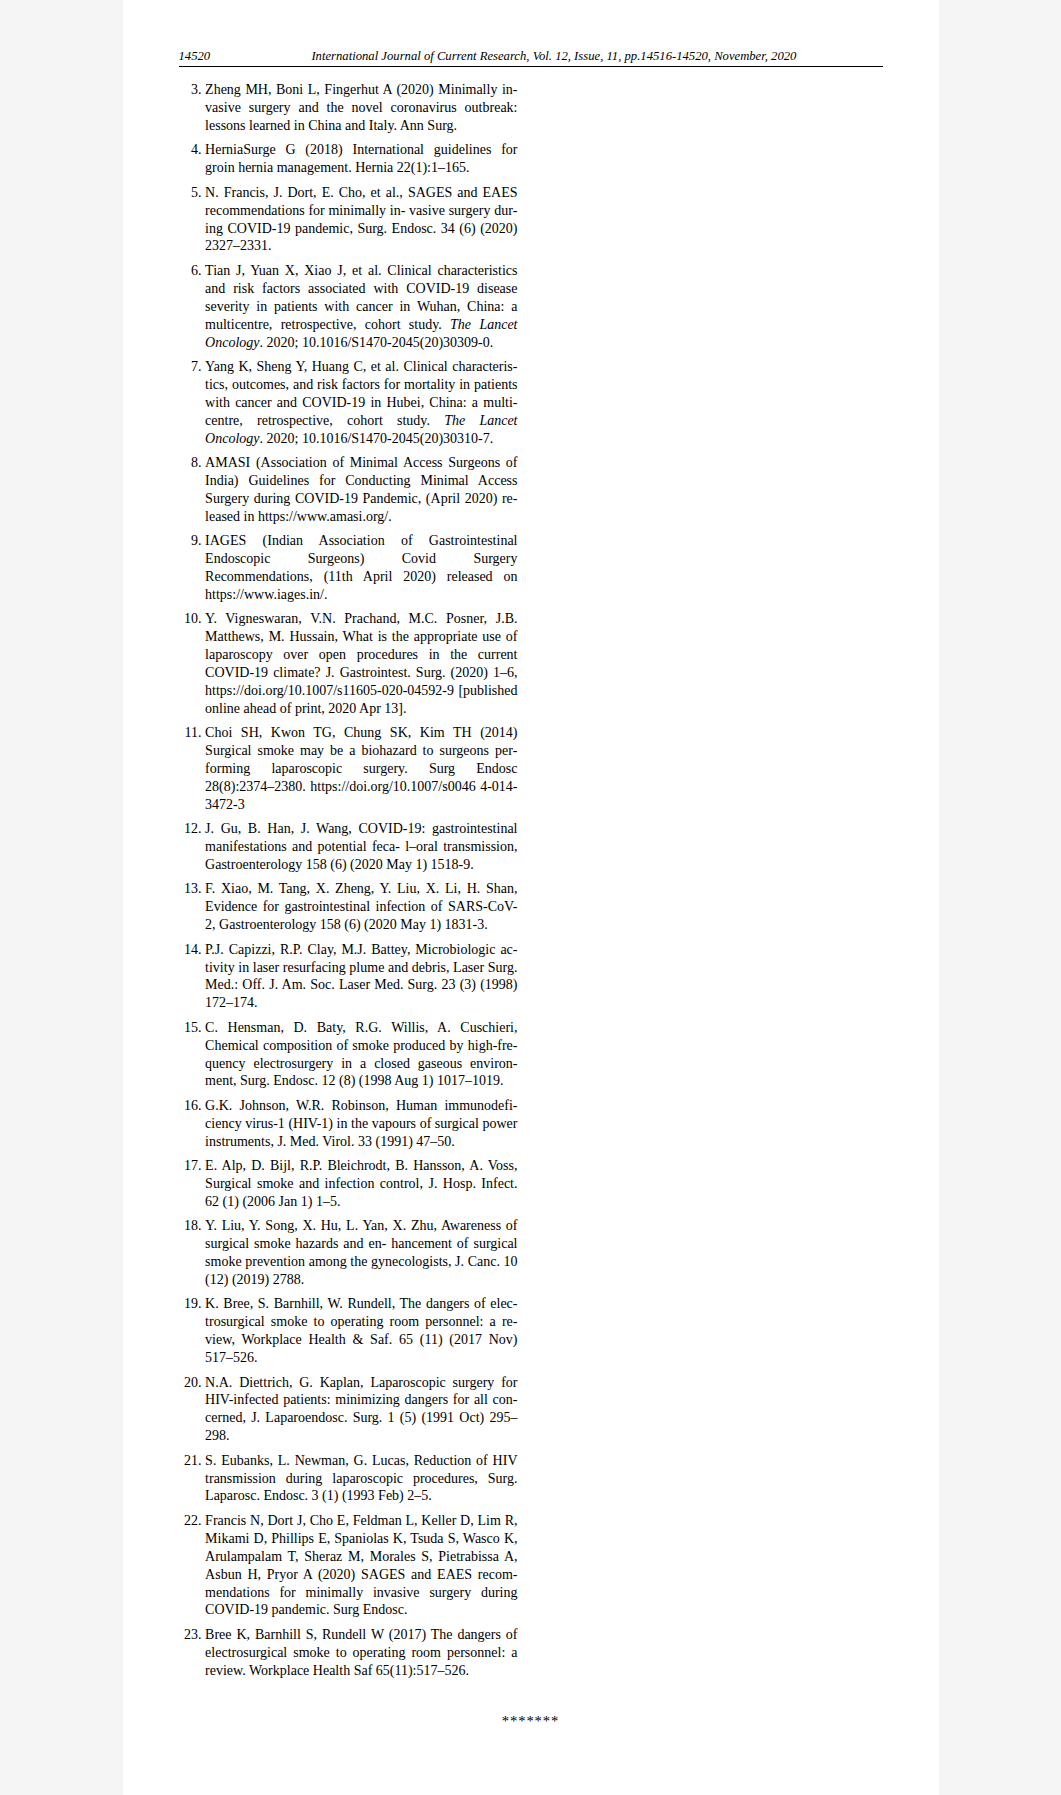14520 International Journal of Current Research, Vol. 12, Issue, 11, pp.14516-14520, November, 2020
Zheng MH, Boni L, Fingerhut A (2020) Minimally invasive surgery and the novel coronavirus outbreak: lessons learned in China and Italy. Ann Surg.
HerniaSurge G (2018) International guidelines for groin hernia management. Hernia 22(1):1–165.
N. Francis, J. Dort, E. Cho, et al., SAGES and EAES recommendations for minimally in- vasive surgery during COVID-19 pandemic, Surg. Endosc. 34 (6) (2020) 2327–2331.
Tian J, Yuan X, Xiao J, et al. Clinical characteristics and risk factors associated with COVID-19 disease severity in patients with cancer in Wuhan, China: a multicentre, retrospective, cohort study. The Lancet Oncology. 2020; 10.1016/S1470-2045(20)30309-0.
Yang K, Sheng Y, Huang C, et al. Clinical characteristics, outcomes, and risk factors for mortality in patients with cancer and COVID-19 in Hubei, China: a multicentre, retrospective, cohort study. The Lancet Oncology. 2020; 10.1016/S1470-2045(20)30310-7.
AMASI (Association of Minimal Access Surgeons of India) Guidelines for Conducting Minimal Access Surgery during COVID-19 Pandemic, (April 2020) released in https://www.amasi.org/.
IAGES (Indian Association of Gastrointestinal Endoscopic Surgeons) Covid Surgery Recommendations, (11th April 2020) released on https://www.iages.in/.
Y. Vigneswaran, V.N. Prachand, M.C. Posner, J.B. Matthews, M. Hussain, What is the appropriate use of laparoscopy over open procedures in the current COVID-19 climate? J. Gastrointest. Surg. (2020) 1–6, https://doi.org/10.1007/s11605-020-04592-9 [published online ahead of print, 2020 Apr 13].
Choi SH, Kwon TG, Chung SK, Kim TH (2014) Surgical smoke may be a biohazard to surgeons performing laparoscopic surgery. Surg Endosc 28(8):2374–2380. https://doi.org/10.1007/s0046 4-014-3472-3
J. Gu, B. Han, J. Wang, COVID-19: gastrointestinal manifestations and potential feca- l–oral transmission, Gastroenterology 158 (6) (2020 May 1) 1518-9.
F. Xiao, M. Tang, X. Zheng, Y. Liu, X. Li, H. Shan, Evidence for gastrointestinal infection of SARS-CoV-2, Gastroenterology 158 (6) (2020 May 1) 1831-3.
P.J. Capizzi, R.P. Clay, M.J. Battey, Microbiologic activity in laser resurfacing plume and debris, Laser Surg. Med.: Off. J. Am. Soc. Laser Med. Surg. 23 (3) (1998) 172–174.
C. Hensman, D. Baty, R.G. Willis, A. Cuschieri, Chemical composition of smoke produced by high-frequency electrosurgery in a closed gaseous environment, Surg. Endosc. 12 (8) (1998 Aug 1) 1017–1019.
G.K. Johnson, W.R. Robinson, Human immunodeficiency virus-1 (HIV-1) in the vapours of surgical power instruments, J. Med. Virol. 33 (1991) 47–50.
E. Alp, D. Bijl, R.P. Bleichrodt, B. Hansson, A. Voss, Surgical smoke and infection control, J. Hosp. Infect. 62 (1) (2006 Jan 1) 1–5.
Y. Liu, Y. Song, X. Hu, L. Yan, X. Zhu, Awareness of surgical smoke hazards and en- hancement of surgical smoke prevention among the gynecologists, J. Canc. 10 (12) (2019) 2788.
K. Bree, S. Barnhill, W. Rundell, The dangers of electrosurgical smoke to operating room personnel: a review, Workplace Health & Saf. 65 (11) (2017 Nov) 517–526.
N.A. Diettrich, G. Kaplan, Laparoscopic surgery for HIV-infected patients: minimizing dangers for all concerned, J. Laparoendosc. Surg. 1 (5) (1991 Oct) 295–298.
S. Eubanks, L. Newman, G. Lucas, Reduction of HIV transmission during laparoscopic procedures, Surg. Laparosc. Endosc. 3 (1) (1993 Feb) 2–5.
Francis N, Dort J, Cho E, Feldman L, Keller D, Lim R, Mikami D, Phillips E, Spaniolas K, Tsuda S, Wasco K, Arulampalam T, Sheraz M, Morales S, Pietrabissa A, Asbun H, Pryor A (2020) SAGES and EAES recommendations for minimally invasive surgery during COVID-19 pandemic. Surg Endosc.
Bree K, Barnhill S, Rundell W (2017) The dangers of electrosurgical smoke to operating room personnel: a review. Workplace Health Saf 65(11):517–526.
*******